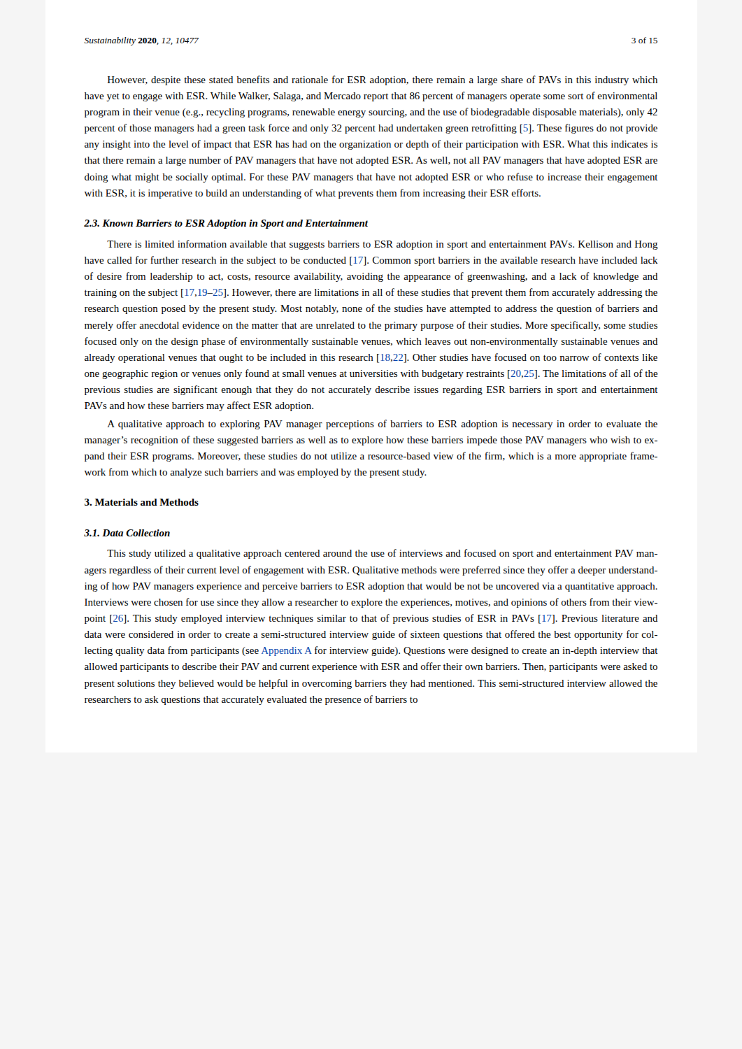Sustainability 2020, 12, 10477 3 of 15
However, despite these stated benefits and rationale for ESR adoption, there remain a large share of PAVs in this industry which have yet to engage with ESR. While Walker, Salaga, and Mercado report that 86 percent of managers operate some sort of environmental program in their venue (e.g., recycling programs, renewable energy sourcing, and the use of biodegradable disposable materials), only 42 percent of those managers had a green task force and only 32 percent had undertaken green retrofitting [5]. These figures do not provide any insight into the level of impact that ESR has had on the organization or depth of their participation with ESR. What this indicates is that there remain a large number of PAV managers that have not adopted ESR. As well, not all PAV managers that have adopted ESR are doing what might be socially optimal. For these PAV managers that have not adopted ESR or who refuse to increase their engagement with ESR, it is imperative to build an understanding of what prevents them from increasing their ESR efforts.
2.3. Known Barriers to ESR Adoption in Sport and Entertainment
There is limited information available that suggests barriers to ESR adoption in sport and entertainment PAVs. Kellison and Hong have called for further research in the subject to be conducted [17]. Common sport barriers in the available research have included lack of desire from leadership to act, costs, resource availability, avoiding the appearance of greenwashing, and a lack of knowledge and training on the subject [17,19–25]. However, there are limitations in all of these studies that prevent them from accurately addressing the research question posed by the present study. Most notably, none of the studies have attempted to address the question of barriers and merely offer anecdotal evidence on the matter that are unrelated to the primary purpose of their studies. More specifically, some studies focused only on the design phase of environmentally sustainable venues, which leaves out non-environmentally sustainable venues and already operational venues that ought to be included in this research [18,22]. Other studies have focused on too narrow of contexts like one geographic region or venues only found at small venues at universities with budgetary restraints [20,25]. The limitations of all of the previous studies are significant enough that they do not accurately describe issues regarding ESR barriers in sport and entertainment PAVs and how these barriers may affect ESR adoption.
A qualitative approach to exploring PAV manager perceptions of barriers to ESR adoption is necessary in order to evaluate the manager’s recognition of these suggested barriers as well as to explore how these barriers impede those PAV managers who wish to expand their ESR programs. Moreover, these studies do not utilize a resource-based view of the firm, which is a more appropriate framework from which to analyze such barriers and was employed by the present study.
3. Materials and Methods
3.1. Data Collection
This study utilized a qualitative approach centered around the use of interviews and focused on sport and entertainment PAV managers regardless of their current level of engagement with ESR. Qualitative methods were preferred since they offer a deeper understanding of how PAV managers experience and perceive barriers to ESR adoption that would be not be uncovered via a quantitative approach. Interviews were chosen for use since they allow a researcher to explore the experiences, motives, and opinions of others from their viewpoint [26]. This study employed interview techniques similar to that of previous studies of ESR in PAVs [17]. Previous literature and data were considered in order to create a semi-structured interview guide of sixteen questions that offered the best opportunity for collecting quality data from participants (see Appendix A for interview guide). Questions were designed to create an in-depth interview that allowed participants to describe their PAV and current experience with ESR and offer their own barriers. Then, participants were asked to present solutions they believed would be helpful in overcoming barriers they had mentioned. This semi-structured interview allowed the researchers to ask questions that accurately evaluated the presence of barriers to